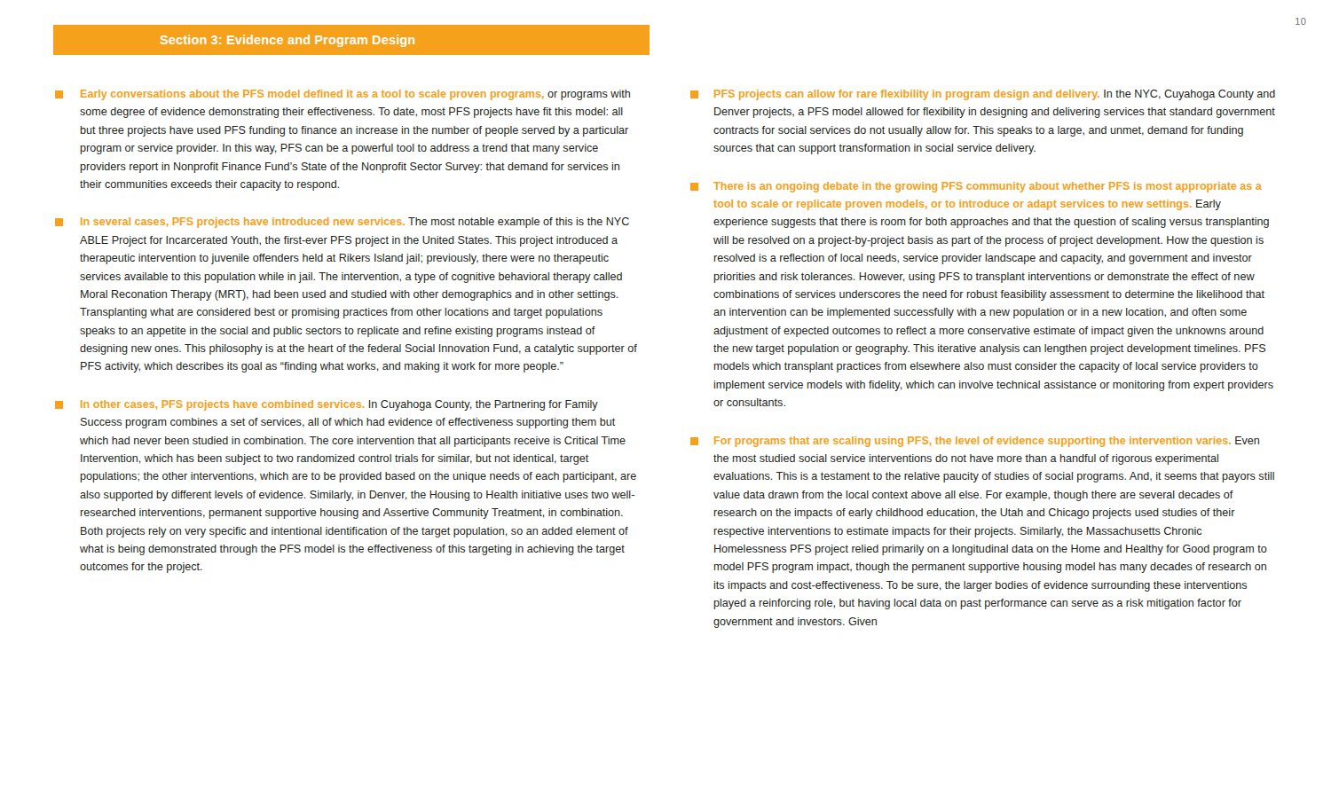10
Section 3: Evidence and Program Design
Early conversations about the PFS model defined it as a tool to scale proven programs, or programs with some degree of evidence demonstrating their effectiveness. To date, most PFS projects have fit this model: all but three projects have used PFS funding to finance an increase in the number of people served by a particular program or service provider. In this way, PFS can be a powerful tool to address a trend that many service providers report in Nonprofit Finance Fund’s State of the Nonprofit Sector Survey: that demand for services in their communities exceeds their capacity to respond.
In several cases, PFS projects have introduced new services. The most notable example of this is the NYC ABLE Project for Incarcerated Youth, the first-ever PFS project in the United States. This project introduced a therapeutic intervention to juvenile offenders held at Rikers Island jail; previously, there were no therapeutic services available to this population while in jail. The intervention, a type of cognitive behavioral therapy called Moral Reconation Therapy (MRT), had been used and studied with other demographics and in other settings. Transplanting what are considered best or promising practices from other locations and target populations speaks to an appetite in the social and public sectors to replicate and refine existing programs instead of designing new ones. This philosophy is at the heart of the federal Social Innovation Fund, a catalytic supporter of PFS activity, which describes its goal as “finding what works, and making it work for more people.”
In other cases, PFS projects have combined services. In Cuyahoga County, the Partnering for Family Success program combines a set of services, all of which had evidence of effectiveness supporting them but which had never been studied in combination. The core intervention that all participants receive is Critical Time Intervention, which has been subject to two randomized control trials for similar, but not identical, target populations; the other interventions, which are to be provided based on the unique needs of each participant, are also supported by different levels of evidence. Similarly, in Denver, the Housing to Health initiative uses two well-researched interventions, permanent supportive housing and Assertive Community Treatment, in combination. Both projects rely on very specific and intentional identification of the target population, so an added element of what is being demonstrated through the PFS model is the effectiveness of this targeting in achieving the target outcomes for the project.
PFS projects can allow for rare flexibility in program design and delivery. In the NYC, Cuyahoga County and Denver projects, a PFS model allowed for flexibility in designing and delivering services that standard government contracts for social services do not usually allow for. This speaks to a large, and unmet, demand for funding sources that can support transformation in social service delivery.
There is an ongoing debate in the growing PFS community about whether PFS is most appropriate as a tool to scale or replicate proven models, or to introduce or adapt services to new settings. Early experience suggests that there is room for both approaches and that the question of scaling versus transplanting will be resolved on a project-by-project basis as part of the process of project development. How the question is resolved is a reflection of local needs, service provider landscape and capacity, and government and investor priorities and risk tolerances. However, using PFS to transplant interventions or demonstrate the effect of new combinations of services underscores the need for robust feasibility assessment to determine the likelihood that an intervention can be implemented successfully with a new population or in a new location, and often some adjustment of expected outcomes to reflect a more conservative estimate of impact given the unknowns around the new target population or geography. This iterative analysis can lengthen project development timelines. PFS models which transplant practices from elsewhere also must consider the capacity of local service providers to implement service models with fidelity, which can involve technical assistance or monitoring from expert providers or consultants.
For programs that are scaling using PFS, the level of evidence supporting the intervention varies. Even the most studied social service interventions do not have more than a handful of rigorous experimental evaluations. This is a testament to the relative paucity of studies of social programs. And, it seems that payors still value data drawn from the local context above all else. For example, though there are several decades of research on the impacts of early childhood education, the Utah and Chicago projects used studies of their respective interventions to estimate impacts for their projects. Similarly, the Massachusetts Chronic Homelessness PFS project relied primarily on a longitudinal data on the Home and Healthy for Good program to model PFS program impact, though the permanent supportive housing model has many decades of research on its impacts and cost-effectiveness. To be sure, the larger bodies of evidence surrounding these interventions played a reinforcing role, but having local data on past performance can serve as a risk mitigation factor for government and investors. Given